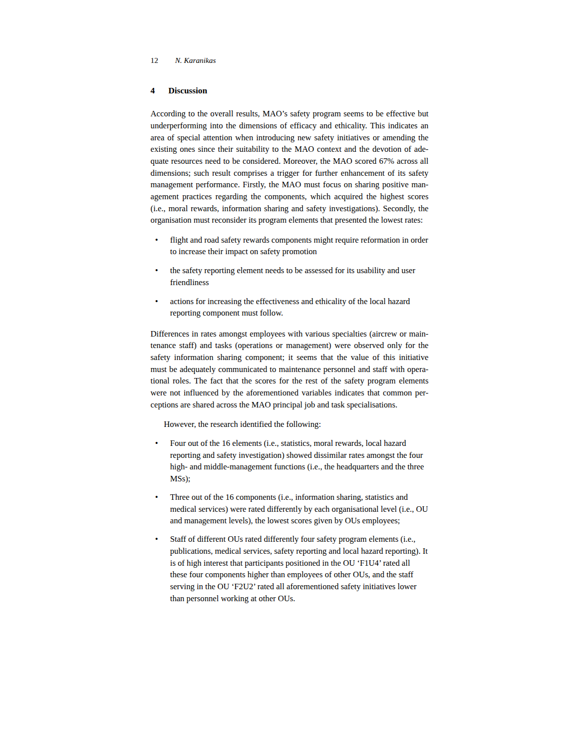12 N. Karanikas
4 Discussion
According to the overall results, MAO’s safety program seems to be effective but underperforming into the dimensions of efficacy and ethicality. This indicates an area of special attention when introducing new safety initiatives or amending the existing ones since their suitability to the MAO context and the devotion of adequate resources need to be considered. Moreover, the MAO scored 67% across all dimensions; such result comprises a trigger for further enhancement of its safety management performance. Firstly, the MAO must focus on sharing positive management practices regarding the components, which acquired the highest scores (i.e., moral rewards, information sharing and safety investigations). Secondly, the organisation must reconsider its program elements that presented the lowest rates:
flight and road safety rewards components might require reformation in order to increase their impact on safety promotion
the safety reporting element needs to be assessed for its usability and user friendliness
actions for increasing the effectiveness and ethicality of the local hazard reporting component must follow.
Differences in rates amongst employees with various specialties (aircrew or maintenance staff) and tasks (operations or management) were observed only for the safety information sharing component; it seems that the value of this initiative must be adequately communicated to maintenance personnel and staff with operational roles. The fact that the scores for the rest of the safety program elements were not influenced by the aforementioned variables indicates that common perceptions are shared across the MAO principal job and task specialisations.
However, the research identified the following:
Four out of the 16 elements (i.e., statistics, moral rewards, local hazard reporting and safety investigation) showed dissimilar rates amongst the four high- and middle-management functions (i.e., the headquarters and the three MSs);
Three out of the 16 components (i.e., information sharing, statistics and medical services) were rated differently by each organisational level (i.e., OU and management levels), the lowest scores given by OUs employees;
Staff of different OUs rated differently four safety program elements (i.e., publications, medical services, safety reporting and local hazard reporting). It is of high interest that participants positioned in the OU ‘F1U4’ rated all these four components higher than employees of other OUs, and the staff serving in the OU ‘F2U2’ rated all aforementioned safety initiatives lower than personnel working at other OUs.